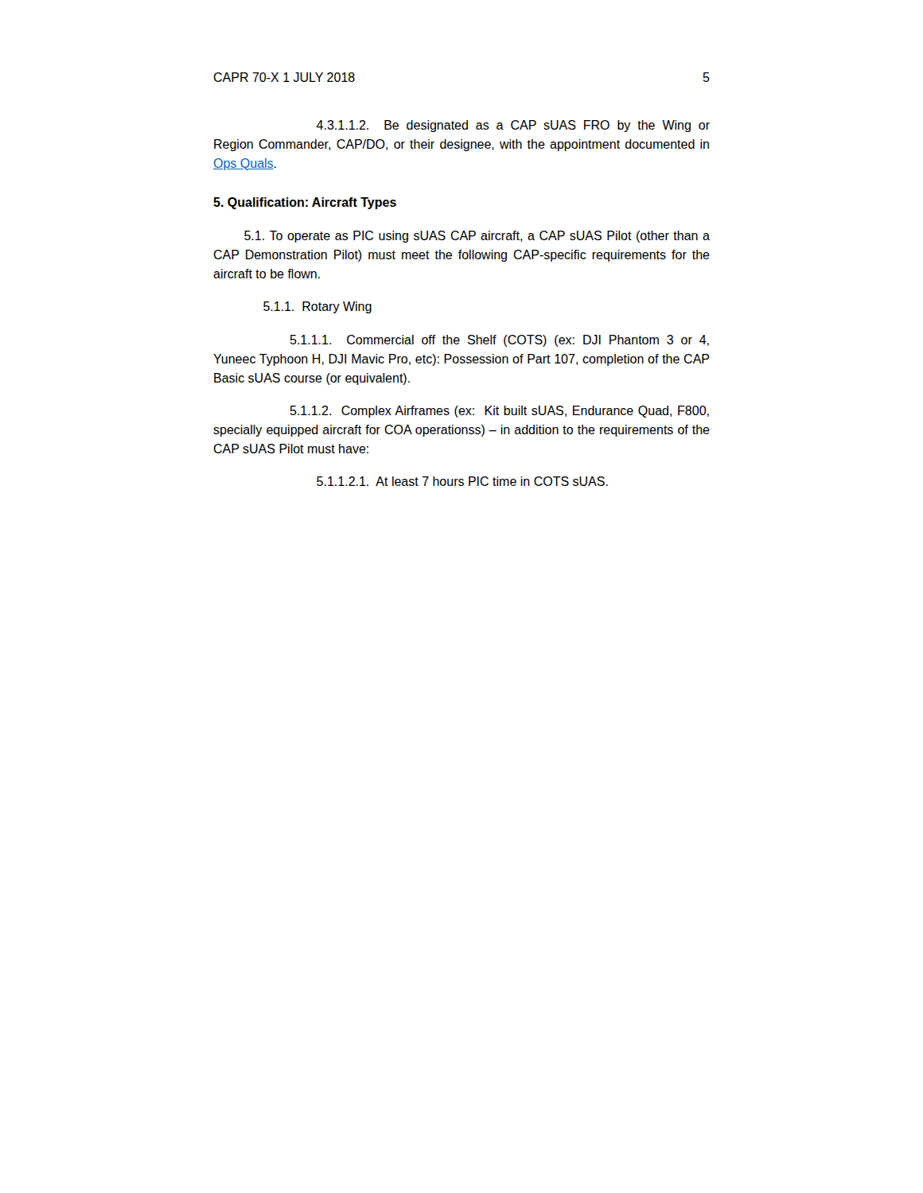CAPR 70-X 1 JULY 2018 5
4.3.1.1.2. Be designated as a CAP sUAS FRO by the Wing or Region Commander, CAP/DO, or their designee, with the appointment documented in Ops Quals.
5. Qualification: Aircraft Types
5.1. To operate as PIC using sUAS CAP aircraft, a CAP sUAS Pilot (other than a CAP Demonstration Pilot) must meet the following CAP-specific requirements for the aircraft to be flown.
5.1.1. Rotary Wing
5.1.1.1. Commercial off the Shelf (COTS) (ex: DJI Phantom 3 or 4, Yuneec Typhoon H, DJI Mavic Pro, etc): Possession of Part 107, completion of the CAP Basic sUAS course (or equivalent).
5.1.1.2. Complex Airframes (ex: Kit built sUAS, Endurance Quad, F800, specially equipped aircraft for COA operationss) – in addition to the requirements of the CAP sUAS Pilot must have:
5.1.1.2.1. At least 7 hours PIC time in COTS sUAS.